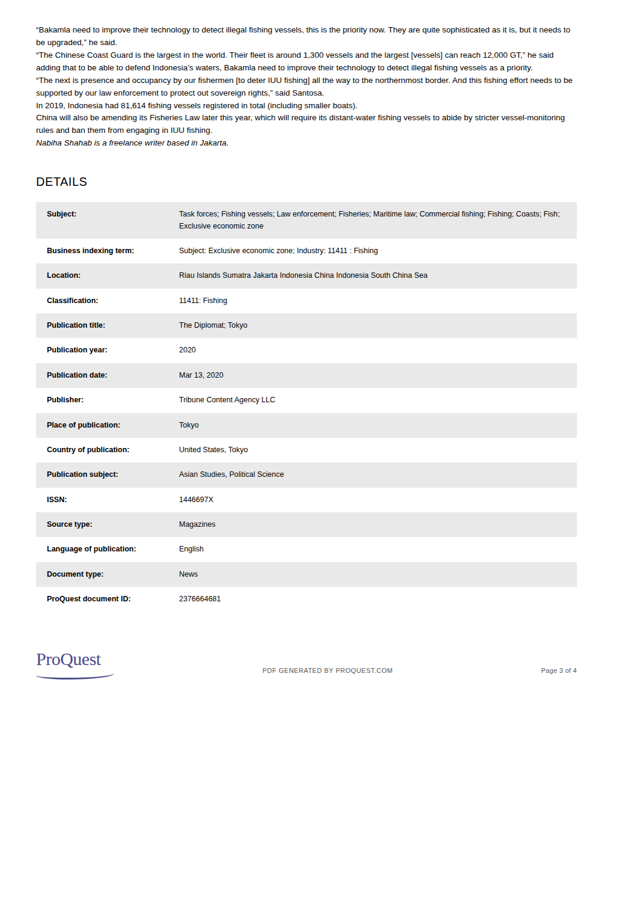“Bakamla need to improve their technology to detect illegal fishing vessels, this is the priority now. They are quite sophisticated as it is, but it needs to be upgraded,” he said.
“The Chinese Coast Guard is the largest in the world. Their fleet is around 1,300 vessels and the largest [vessels] can reach 12,000 GT,” he said adding that to be able to defend Indonesia’s waters, Bakamla need to improve their technology to detect illegal fishing vessels as a priority.
“The next is presence and occupancy by our fishermen [to deter IUU fishing] all the way to the northernmost border. And this fishing effort needs to be supported by our law enforcement to protect out sovereign rights,” said Santosa.
In 2019, Indonesia had 81,614 fishing vessels registered in total (including smaller boats).
China will also be amending its Fisheries Law later this year, which will require its distant-water fishing vessels to abide by stricter vessel-monitoring rules and ban them from engaging in IUU fishing.
Nabiha Shahab is a freelance writer based in Jakarta.
DETAILS
| Subject: | Task forces; Fishing vessels; Law enforcement; Fisheries; Maritime law; Commercial fishing; Fishing; Coasts; Fish; Exclusive economic zone |
| Business indexing term: | Subject: Exclusive economic zone; Industry: 11411 : Fishing |
| Location: | Riau Islands Sumatra Jakarta Indonesia China Indonesia South China Sea |
| Classification: | 11411: Fishing |
| Publication title: | The Diplomat; Tokyo |
| Publication year: | 2020 |
| Publication date: | Mar 13, 2020 |
| Publisher: | Tribune Content Agency LLC |
| Place of publication: | Tokyo |
| Country of publication: | United States, Tokyo |
| Publication subject: | Asian Studies, Political Science |
| ISSN: | 1446697X |
| Source type: | Magazines |
| Language of publication: | English |
| Document type: | News |
| ProQuest document ID: | 2376664681 |
ProQuest
PDF GENERATED BY PROQUEST.COM
Page 3 of 4